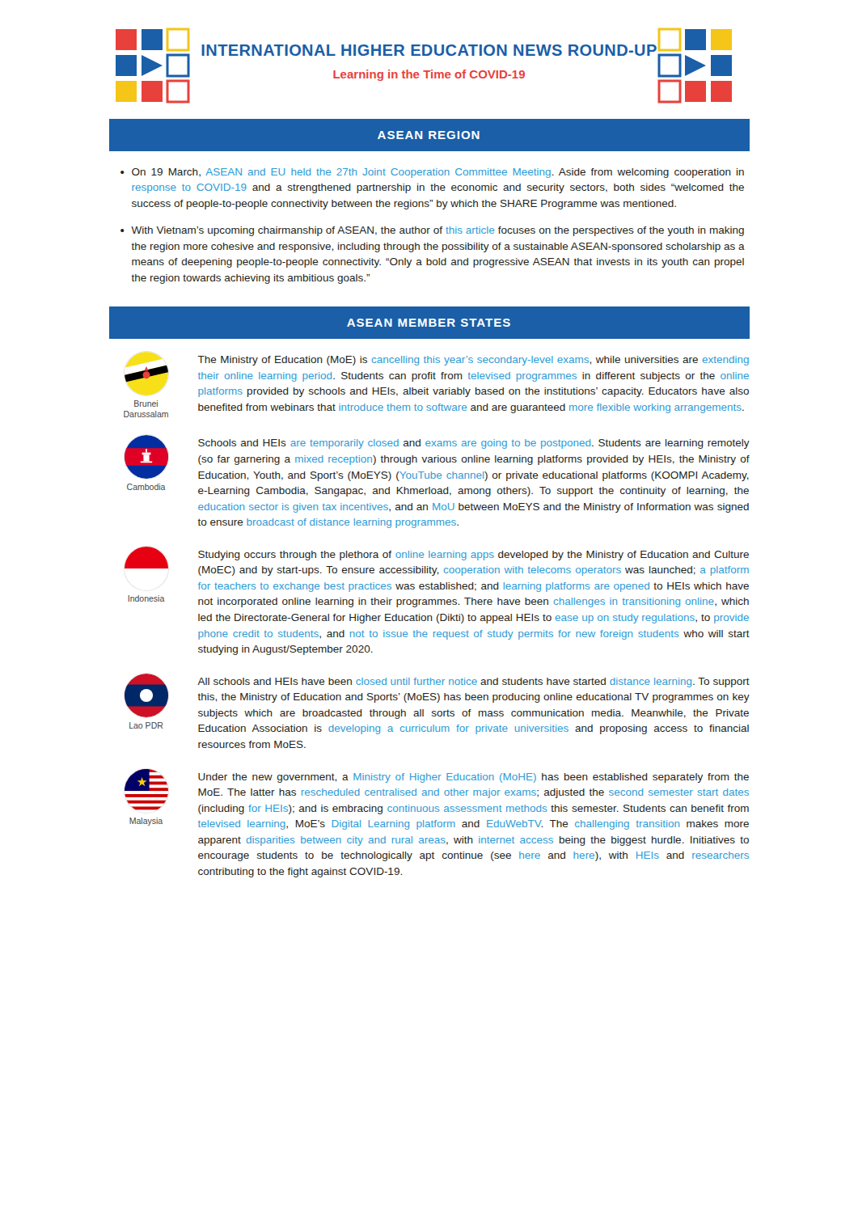INTERNATIONAL HIGHER EDUCATION NEWS ROUND-UP
Learning in the Time of COVID-19
ASEAN REGION
On 19 March, ASEAN and EU held the 27th Joint Cooperation Committee Meeting. Aside from welcoming cooperation in response to COVID-19 and a strengthened partnership in the economic and security sectors, both sides “welcomed the success of people-to-people connectivity between the regions” by which the SHARE Programme was mentioned.
With Vietnam’s upcoming chairmanship of ASEAN, the author of this article focuses on the perspectives of the youth in making the region more cohesive and responsive, including through the possibility of a sustainable ASEAN-sponsored scholarship as a means of deepening people-to-people connectivity. “Only a bold and progressive ASEAN that invests in its youth can propel the region towards achieving its ambitious goals.”
ASEAN MEMBER STATES
Brunei
Darussalam
The Ministry of Education (MoE) is cancelling this year’s secondary-level exams, while universities are extending their online learning period. Students can profit from televised programmes in different subjects or the online platforms provided by schools and HEIs, albeit variably based on the institutions’ capacity. Educators have also benefited from webinars that introduce them to software and are guaranteed more flexible working arrangements.
Cambodia
Schools and HEIs are temporarily closed and exams are going to be postponed. Students are learning remotely (so far garnering a mixed reception) through various online learning platforms provided by HEIs, the Ministry of Education, Youth, and Sport’s (MoEYS) (YouTube channel) or private educational platforms (KOOMPI Academy, e-Learning Cambodia, Sangapac, and Khmerload, among others). To support the continuity of learning, the education sector is given tax incentives, and an MoU between MoEYS and the Ministry of Information was signed to ensure broadcast of distance learning programmes.
Indonesia
Studying occurs through the plethora of online learning apps developed by the Ministry of Education and Culture (MoEC) and by start-ups. To ensure accessibility, cooperation with telecoms operators was launched; a platform for teachers to exchange best practices was established; and learning platforms are opened to HEIs which have not incorporated online learning in their programmes. There have been challenges in transitioning online, which led the Directorate-General for Higher Education (Dikti) to appeal HEIs to ease up on study regulations, to provide phone credit to students, and not to issue the request of study permits for new foreign students who will start studying in August/September 2020.
Lao PDR
All schools and HEIs have been closed until further notice and students have started distance learning. To support this, the Ministry of Education and Sports’ (MoES) has been producing online educational TV programmes on key subjects which are broadcasted through all sorts of mass communication media. Meanwhile, the Private Education Association is developing a curriculum for private universities and proposing access to financial resources from MoES.
Malaysia
Under the new government, a Ministry of Higher Education (MoHE) has been established separately from the MoE. The latter has rescheduled centralised and other major exams; adjusted the second semester start dates (including for HEIs); and is embracing continuous assessment methods this semester. Students can benefit from televised learning, MoE’s Digital Learning platform and EduWebTV. The challenging transition makes more apparent disparities between city and rural areas, with internet access being the biggest hurdle. Initiatives to encourage students to be technologically apt continue (see here and here), with HEIs and researchers contributing to the fight against COVID-19.